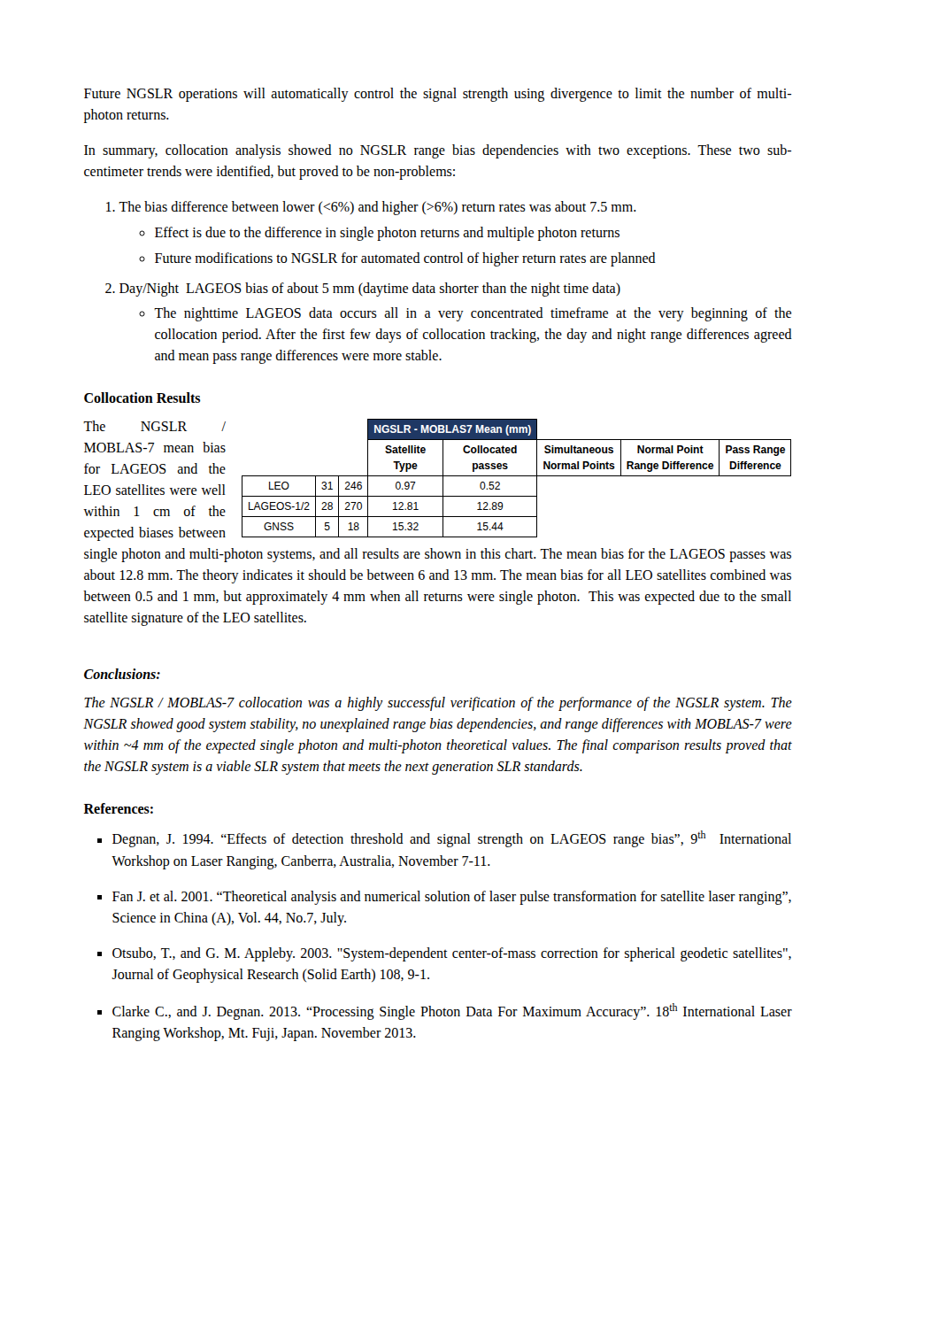Future NGSLR operations will automatically control the signal strength using divergence to limit the number of multi-photon returns.
In summary, collocation analysis showed no NGSLR range bias dependencies with two exceptions. These two sub-centimeter trends were identified, but proved to be non-problems:
The bias difference between lower (<6%) and higher (>6%) return rates was about 7.5 mm.
Effect is due to the difference in single photon returns and multiple photon returns
Future modifications to NGSLR for automated control of higher return rates are planned
Day/Night LAGEOS bias of about 5 mm (daytime data shorter than the night time data)
The nighttime LAGEOS data occurs all in a very concentrated timeframe at the very beginning of the collocation period. After the first few days of collocation tracking, the day and night range differences agreed and mean pass range differences were more stable.
Collocation Results
| | | | NGSLR - MOBLAS7 Mean (mm) |
| --- | --- | --- | --- |
| Satellite Type | Collocated passes | Simultaneous Normal Points | Normal Point Range Difference | Pass Range Difference |
| LEO | 31 | 246 | 0.97 | 0.52 |
| LAGEOS-1/2 | 28 | 270 | 12.81 | 12.89 |
| GNSS | 5 | 18 | 15.32 | 15.44 |
The NGSLR / MOBLAS-7 mean bias for LAGEOS and the LEO satellites were well within 1 cm of the expected biases between single photon and multi-photon systems, and all results are shown in this chart. The mean bias for the LAGEOS passes was about 12.8 mm. The theory indicates it should be between 6 and 13 mm. The mean bias for all LEO satellites combined was between 0.5 and 1 mm, but approximately 4 mm when all returns were single photon. This was expected due to the small satellite signature of the LEO satellites.
Conclusions:
The NGSLR / MOBLAS-7 collocation was a highly successful verification of the performance of the NGSLR system. The NGSLR showed good system stability, no unexplained range bias dependencies, and range differences with MOBLAS-7 were within ~4 mm of the expected single photon and multi-photon theoretical values. The final comparison results proved that the NGSLR system is a viable SLR system that meets the next generation SLR standards.
References:
Degnan, J. 1994. “Effects of detection threshold and signal strength on LAGEOS range bias”, 9th International Workshop on Laser Ranging, Canberra, Australia, November 7-11.
Fan J. et al. 2001. “Theoretical analysis and numerical solution of laser pulse transformation for satellite laser ranging”, Science in China (A), Vol. 44, No.7, July.
Otsubo, T., and G. M. Appleby. 2003. "System-dependent center-of-mass correction for spherical geodetic satellites", Journal of Geophysical Research (Solid Earth) 108, 9-1.
Clarke C., and J. Degnan. 2013. “Processing Single Photon Data For Maximum Accuracy”. 18th International Laser Ranging Workshop, Mt. Fuji, Japan. November 2013.